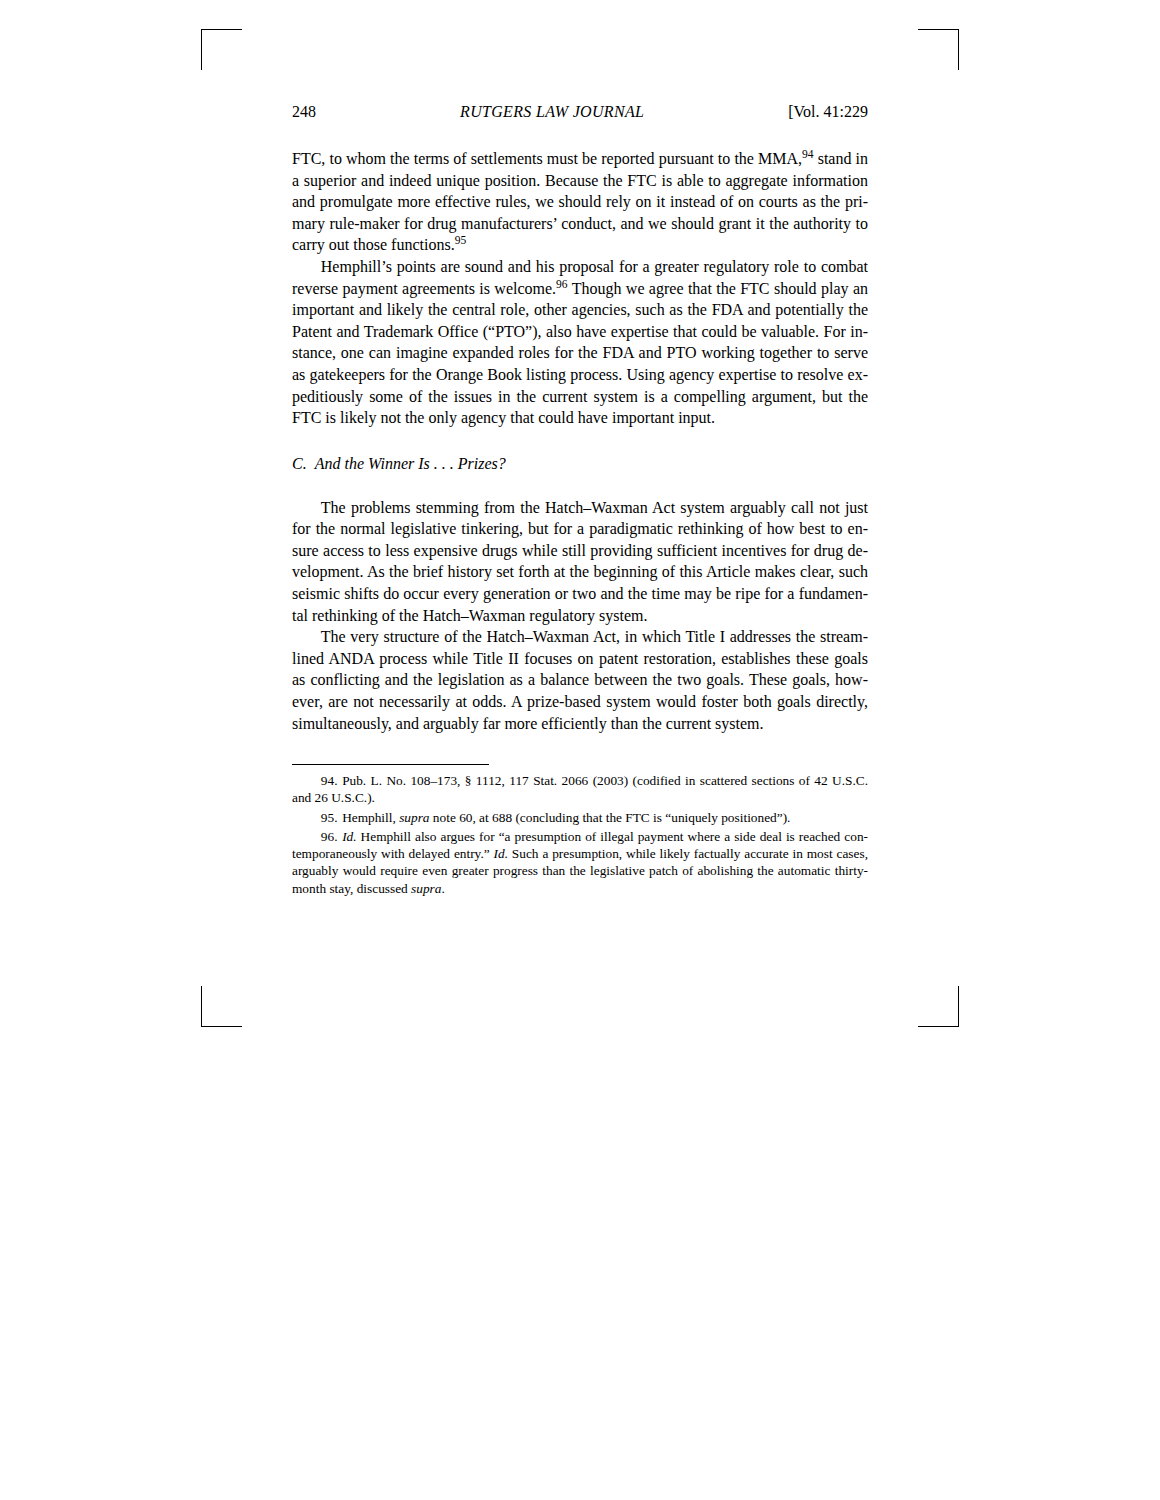248 RUTGERS LAW JOURNAL [Vol. 41:229
FTC, to whom the terms of settlements must be reported pursuant to the MMA,94 stand in a superior and indeed unique position. Because the FTC is able to aggregate information and promulgate more effective rules, we should rely on it instead of on courts as the primary rule-maker for drug manufacturers’ conduct, and we should grant it the authority to carry out those functions.95
Hemphill’s points are sound and his proposal for a greater regulatory role to combat reverse payment agreements is welcome.96 Though we agree that the FTC should play an important and likely the central role, other agencies, such as the FDA and potentially the Patent and Trademark Office (“PTO”), also have expertise that could be valuable. For instance, one can imagine expanded roles for the FDA and PTO working together to serve as gatekeepers for the Orange Book listing process. Using agency expertise to resolve expeditiously some of the issues in the current system is a compelling argument, but the FTC is likely not the only agency that could have important input.
C. And the Winner Is . . . Prizes?
The problems stemming from the Hatch–Waxman Act system arguably call not just for the normal legislative tinkering, but for a paradigmatic rethinking of how best to ensure access to less expensive drugs while still providing sufficient incentives for drug development. As the brief history set forth at the beginning of this Article makes clear, such seismic shifts do occur every generation or two and the time may be ripe for a fundamental rethinking of the Hatch–Waxman regulatory system.
The very structure of the Hatch–Waxman Act, in which Title I addresses the streamlined ANDA process while Title II focuses on patent restoration, establishes these goals as conflicting and the legislation as a balance between the two goals. These goals, however, are not necessarily at odds. A prize-based system would foster both goals directly, simultaneously, and arguably far more efficiently than the current system.
94. Pub. L. No. 108–173, § 1112, 117 Stat. 2066 (2003) (codified in scattered sections of 42 U.S.C. and 26 U.S.C.).
95. Hemphill, supra note 60, at 688 (concluding that the FTC is “uniquely positioned”).
96. Id. Hemphill also argues for “a presumption of illegal payment where a side deal is reached contemporaneously with delayed entry.” Id. Such a presumption, while likely factually accurate in most cases, arguably would require even greater progress than the legislative patch of abolishing the automatic thirty-month stay, discussed supra.